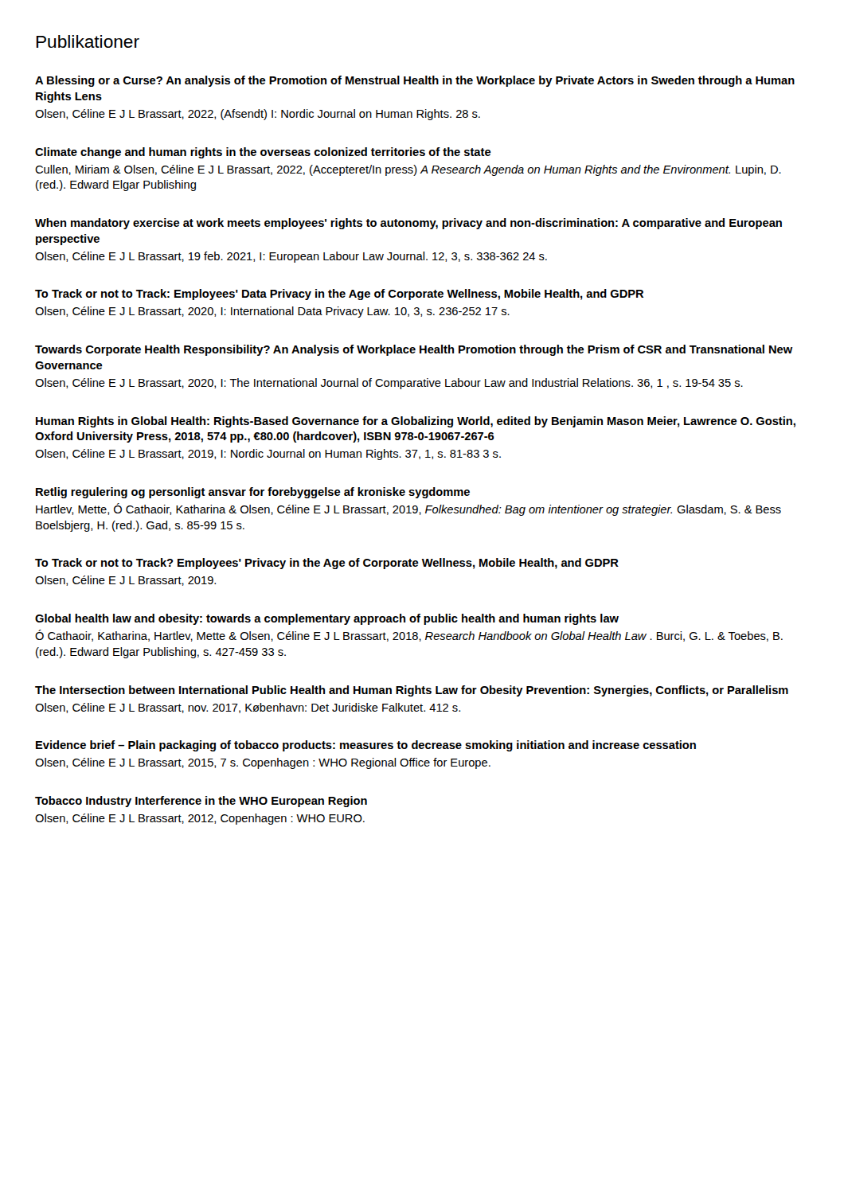Publikationer
A Blessing or a Curse? An analysis of the Promotion of Menstrual Health in the Workplace by Private Actors in Sweden through a Human Rights Lens
Olsen, Céline E J L Brassart, 2022, (Afsendt) I: Nordic Journal on Human Rights. 28 s.
Climate change and human rights in the overseas colonized territories of the state
Cullen, Miriam & Olsen, Céline E J L Brassart, 2022, (Accepteret/In press) A Research Agenda on Human Rights and the Environment. Lupin, D. (red.). Edward Elgar Publishing
When mandatory exercise at work meets employees' rights to autonomy, privacy and non-discrimination: A comparative and European perspective
Olsen, Céline E J L Brassart, 19 feb. 2021, I: European Labour Law Journal. 12, 3, s. 338-362 24 s.
To Track or not to Track: Employees' Data Privacy in the Age of Corporate Wellness, Mobile Health, and GDPR
Olsen, Céline E J L Brassart, 2020, I: International Data Privacy Law. 10, 3, s. 236-252 17 s.
Towards Corporate Health Responsibility? An Analysis of Workplace Health Promotion through the Prism of CSR and Transnational New Governance
Olsen, Céline E J L Brassart, 2020, I: The International Journal of Comparative Labour Law and Industrial Relations. 36, 1 , s. 19-54 35 s.
Human Rights in Global Health: Rights-Based Governance for a Globalizing World, edited by Benjamin Mason Meier, Lawrence O. Gostin, Oxford University Press, 2018, 574 pp., €80.00 (hardcover), ISBN 978-0-19067-267-6
Olsen, Céline E J L Brassart, 2019, I: Nordic Journal on Human Rights. 37, 1, s. 81-83 3 s.
Retlig regulering og personligt ansvar for forebyggelse af kroniske sygdomme
Hartlev, Mette, Ó Cathaoir, Katharina & Olsen, Céline E J L Brassart, 2019, Folkesundhed: Bag om intentioner og strategier. Glasdam, S. & Bess Boelsbjerg, H. (red.). Gad, s. 85-99 15 s.
To Track or not to Track? Employees' Privacy in the Age of Corporate Wellness, Mobile Health, and GDPR
Olsen, Céline E J L Brassart, 2019.
Global health law and obesity: towards a complementary approach of public health and human rights law
Ó Cathaoir, Katharina, Hartlev, Mette & Olsen, Céline E J L Brassart, 2018, Research Handbook on Global Health Law . Burci, G. L. & Toebes, B. (red.). Edward Elgar Publishing, s. 427-459 33 s.
The Intersection between International Public Health and Human Rights Law for Obesity Prevention: Synergies, Conflicts, or Parallelism
Olsen, Céline E J L Brassart, nov. 2017, København: Det Juridiske Falkutet. 412 s.
Evidence brief – Plain packaging of tobacco products: measures to decrease smoking initiation and increase cessation
Olsen, Céline E J L Brassart, 2015, 7 s. Copenhagen : WHO Regional Office for Europe.
Tobacco Industry Interference in the WHO European Region
Olsen, Céline E J L Brassart, 2012, Copenhagen : WHO EURO.